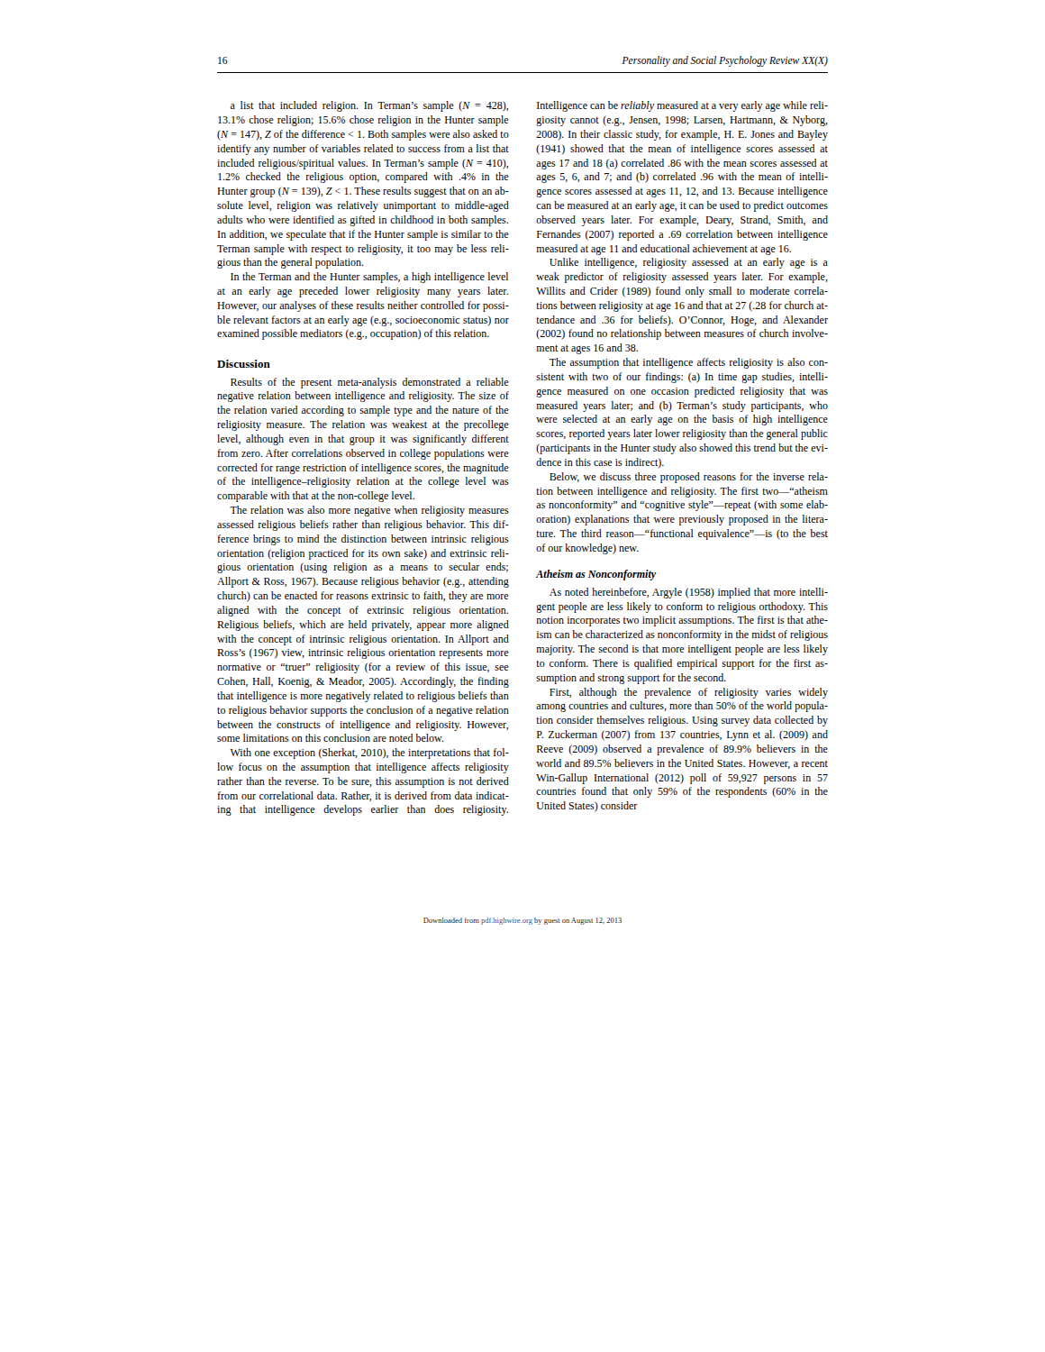16 Personality and Social Psychology Review XX(X)
a list that included religion. In Terman’s sample (N = 428), 13.1% chose religion; 15.6% chose religion in the Hunter sample (N = 147), Z of the difference < 1. Both samples were also asked to identify any number of variables related to success from a list that included religious/spiritual values. In Terman’s sample (N = 410), 1.2% checked the religious option, compared with .4% in the Hunter group (N = 139), Z < 1. These results suggest that on an absolute level, religion was relatively unimportant to middle-aged adults who were identified as gifted in childhood in both samples. In addition, we speculate that if the Hunter sample is similar to the Terman sample with respect to religiosity, it too may be less religious than the general population.
In the Terman and the Hunter samples, a high intelligence level at an early age preceded lower religiosity many years later. However, our analyses of these results neither controlled for possible relevant factors at an early age (e.g., socioeconomic status) nor examined possible mediators (e.g., occupation) of this relation.
Discussion
Results of the present meta-analysis demonstrated a reliable negative relation between intelligence and religiosity. The size of the relation varied according to sample type and the nature of the religiosity measure. The relation was weakest at the precollege level, although even in that group it was significantly different from zero. After correlations observed in college populations were corrected for range restriction of intelligence scores, the magnitude of the intelligence–religiosity relation at the college level was comparable with that at the non-college level.
The relation was also more negative when religiosity measures assessed religious beliefs rather than religious behavior. This difference brings to mind the distinction between intrinsic religious orientation (religion practiced for its own sake) and extrinsic religious orientation (using religion as a means to secular ends; Allport & Ross, 1967). Because religious behavior (e.g., attending church) can be enacted for reasons extrinsic to faith, they are more aligned with the concept of extrinsic religious orientation. Religious beliefs, which are held privately, appear more aligned with the concept of intrinsic religious orientation. In Allport and Ross’s (1967) view, intrinsic religious orientation represents more normative or “truer” religiosity (for a review of this issue, see Cohen, Hall, Koenig, & Meador, 2005). Accordingly, the finding that intelligence is more negatively related to religious beliefs than to religious behavior supports the conclusion of a negative relation between the constructs of intelligence and religiosity. However, some limitations on this conclusion are noted below.
With one exception (Sherkat, 2010), the interpretations that follow focus on the assumption that intelligence affects religiosity rather than the reverse. To be sure, this assumption is not derived from our correlational data. Rather, it is derived from data indicating that intelligence develops earlier than does religiosity. Intelligence can be reliably measured at a very early age while religiosity cannot (e.g., Jensen, 1998; Larsen, Hartmann, & Nyborg, 2008). In their classic study, for example, H. E. Jones and Bayley (1941) showed that the mean of intelligence scores assessed at ages 17 and 18 (a) correlated .86 with the mean scores assessed at ages 5, 6, and 7; and (b) correlated .96 with the mean of intelligence scores assessed at ages 11, 12, and 13. Because intelligence can be measured at an early age, it can be used to predict outcomes observed years later. For example, Deary, Strand, Smith, and Fernandes (2007) reported a .69 correlation between intelligence measured at age 11 and educational achievement at age 16.
Unlike intelligence, religiosity assessed at an early age is a weak predictor of religiosity assessed years later. For example, Willits and Crider (1989) found only small to moderate correlations between religiosity at age 16 and that at 27 (.28 for church attendance and .36 for beliefs). O’Connor, Hoge, and Alexander (2002) found no relationship between measures of church involvement at ages 16 and 38.
The assumption that intelligence affects religiosity is also consistent with two of our findings: (a) In time gap studies, intelligence measured on one occasion predicted religiosity that was measured years later; and (b) Terman’s study participants, who were selected at an early age on the basis of high intelligence scores, reported years later lower religiosity than the general public (participants in the Hunter study also showed this trend but the evidence in this case is indirect).
Below, we discuss three proposed reasons for the inverse relation between intelligence and religiosity. The first two—“atheism as nonconformity” and “cognitive style”—repeat (with some elaboration) explanations that were previously proposed in the literature. The third reason—“functional equivalence”—is (to the best of our knowledge) new.
Atheism as Nonconformity
As noted hereinbefore, Argyle (1958) implied that more intelligent people are less likely to conform to religious orthodoxy. This notion incorporates two implicit assumptions. The first is that atheism can be characterized as nonconformity in the midst of religious majority. The second is that more intelligent people are less likely to conform. There is qualified empirical support for the first assumption and strong support for the second.
First, although the prevalence of religiosity varies widely among countries and cultures, more than 50% of the world population consider themselves religious. Using survey data collected by P. Zuckerman (2007) from 137 countries, Lynn et al. (2009) and Reeve (2009) observed a prevalence of 89.9% believers in the world and 89.5% believers in the United States. However, a recent Win-Gallup International (2012) poll of 59,927 persons in 57 countries found that only 59% of the respondents (60% in the United States) consider
Downloaded from pdf.highwire.org by guest on August 12, 2013